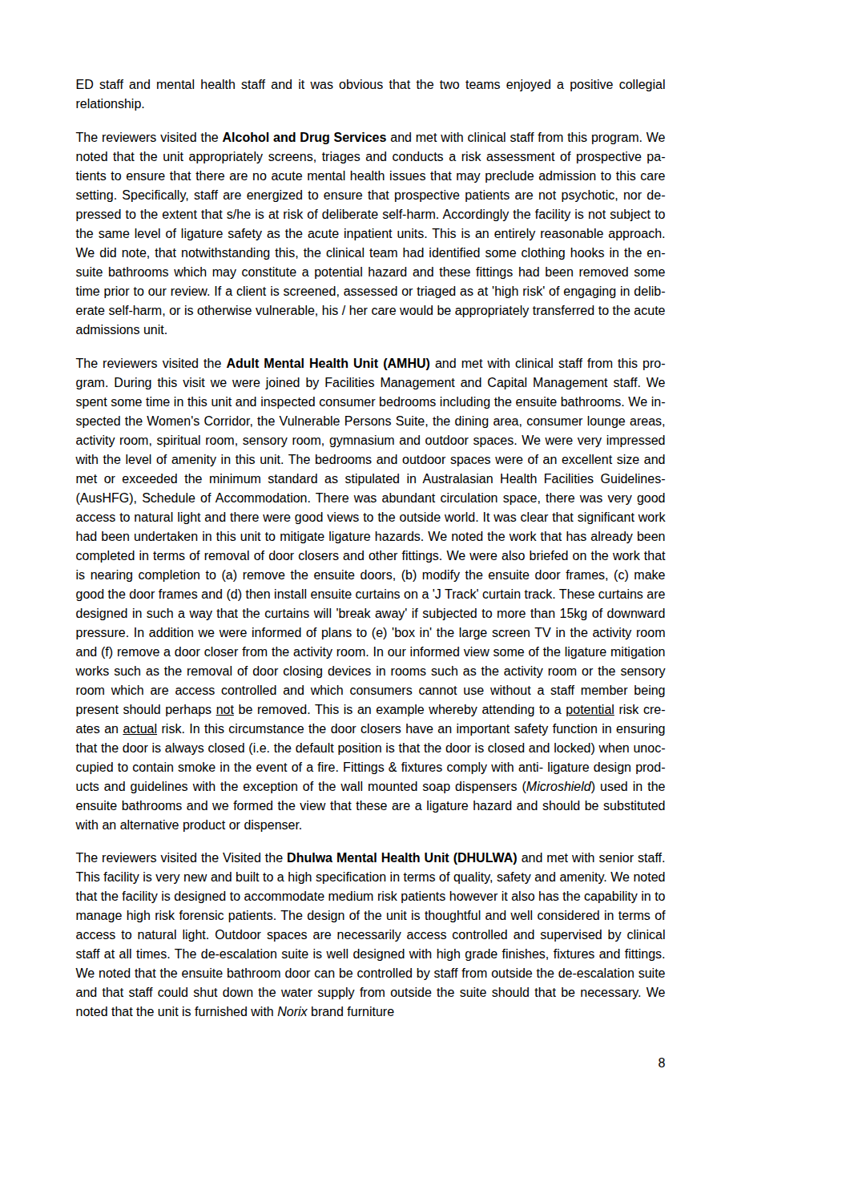ED staff and mental health staff and it was obvious that the two teams enjoyed a positive collegial relationship.
The reviewers visited the Alcohol and Drug Services and met with clinical staff from this program. We noted that the unit appropriately screens, triages and conducts a risk assessment of prospective patients to ensure that there are no acute mental health issues that may preclude admission to this care setting. Specifically, staff are energized to ensure that prospective patients are not psychotic, nor depressed to the extent that s/he is at risk of deliberate self-harm. Accordingly the facility is not subject to the same level of ligature safety as the acute inpatient units. This is an entirely reasonable approach. We did note, that notwithstanding this, the clinical team had identified some clothing hooks in the ensuite bathrooms which may constitute a potential hazard and these fittings had been removed some time prior to our review. If a client is screened, assessed or triaged as at 'high risk' of engaging in deliberate self-harm, or is otherwise vulnerable, his / her care would be appropriately transferred to the acute admissions unit.
The reviewers visited the Adult Mental Health Unit (AMHU) and met with clinical staff from this program. During this visit we were joined by Facilities Management and Capital Management staff. We spent some time in this unit and inspected consumer bedrooms including the ensuite bathrooms. We inspected the Women's Corridor, the Vulnerable Persons Suite, the dining area, consumer lounge areas, activity room, spiritual room, sensory room, gymnasium and outdoor spaces. We were very impressed with the level of amenity in this unit. The bedrooms and outdoor spaces were of an excellent size and met or exceeded the minimum standard as stipulated in Australasian Health Facilities Guidelines- (AusHFG), Schedule of Accommodation. There was abundant circulation space, there was very good access to natural light and there were good views to the outside world. It was clear that significant work had been undertaken in this unit to mitigate ligature hazards. We noted the work that has already been completed in terms of removal of door closers and other fittings. We were also briefed on the work that is nearing completion to (a) remove the ensuite doors, (b) modify the ensuite door frames, (c) make good the door frames and (d) then install ensuite curtains on a 'J Track' curtain track. These curtains are designed in such a way that the curtains will 'break away' if subjected to more than 15kg of downward pressure. In addition we were informed of plans to (e) 'box in' the large screen TV in the activity room and (f) remove a door closer from the activity room. In our informed view some of the ligature mitigation works such as the removal of door closing devices in rooms such as the activity room or the sensory room which are access controlled and which consumers cannot use without a staff member being present should perhaps not be removed. This is an example whereby attending to a potential risk creates an actual risk. In this circumstance the door closers have an important safety function in ensuring that the door is always closed (i.e. the default position is that the door is closed and locked) when unoccupied to contain smoke in the event of a fire. Fittings & fixtures comply with anti- ligature design products and guidelines with the exception of the wall mounted soap dispensers (Microshield) used in the ensuite bathrooms and we formed the view that these are a ligature hazard and should be substituted with an alternative product or dispenser.
The reviewers visited the Visited the Dhulwa Mental Health Unit (DHULWA) and met with senior staff. This facility is very new and built to a high specification in terms of quality, safety and amenity. We noted that the facility is designed to accommodate medium risk patients however it also has the capability in to manage high risk forensic patients. The design of the unit is thoughtful and well considered in terms of access to natural light. Outdoor spaces are necessarily access controlled and supervised by clinical staff at all times. The de-escalation suite is well designed with high grade finishes, fixtures and fittings. We noted that the ensuite bathroom door can be controlled by staff from outside the de-escalation suite and that staff could shut down the water supply from outside the suite should that be necessary. We noted that the unit is furnished with Norix brand furniture
8